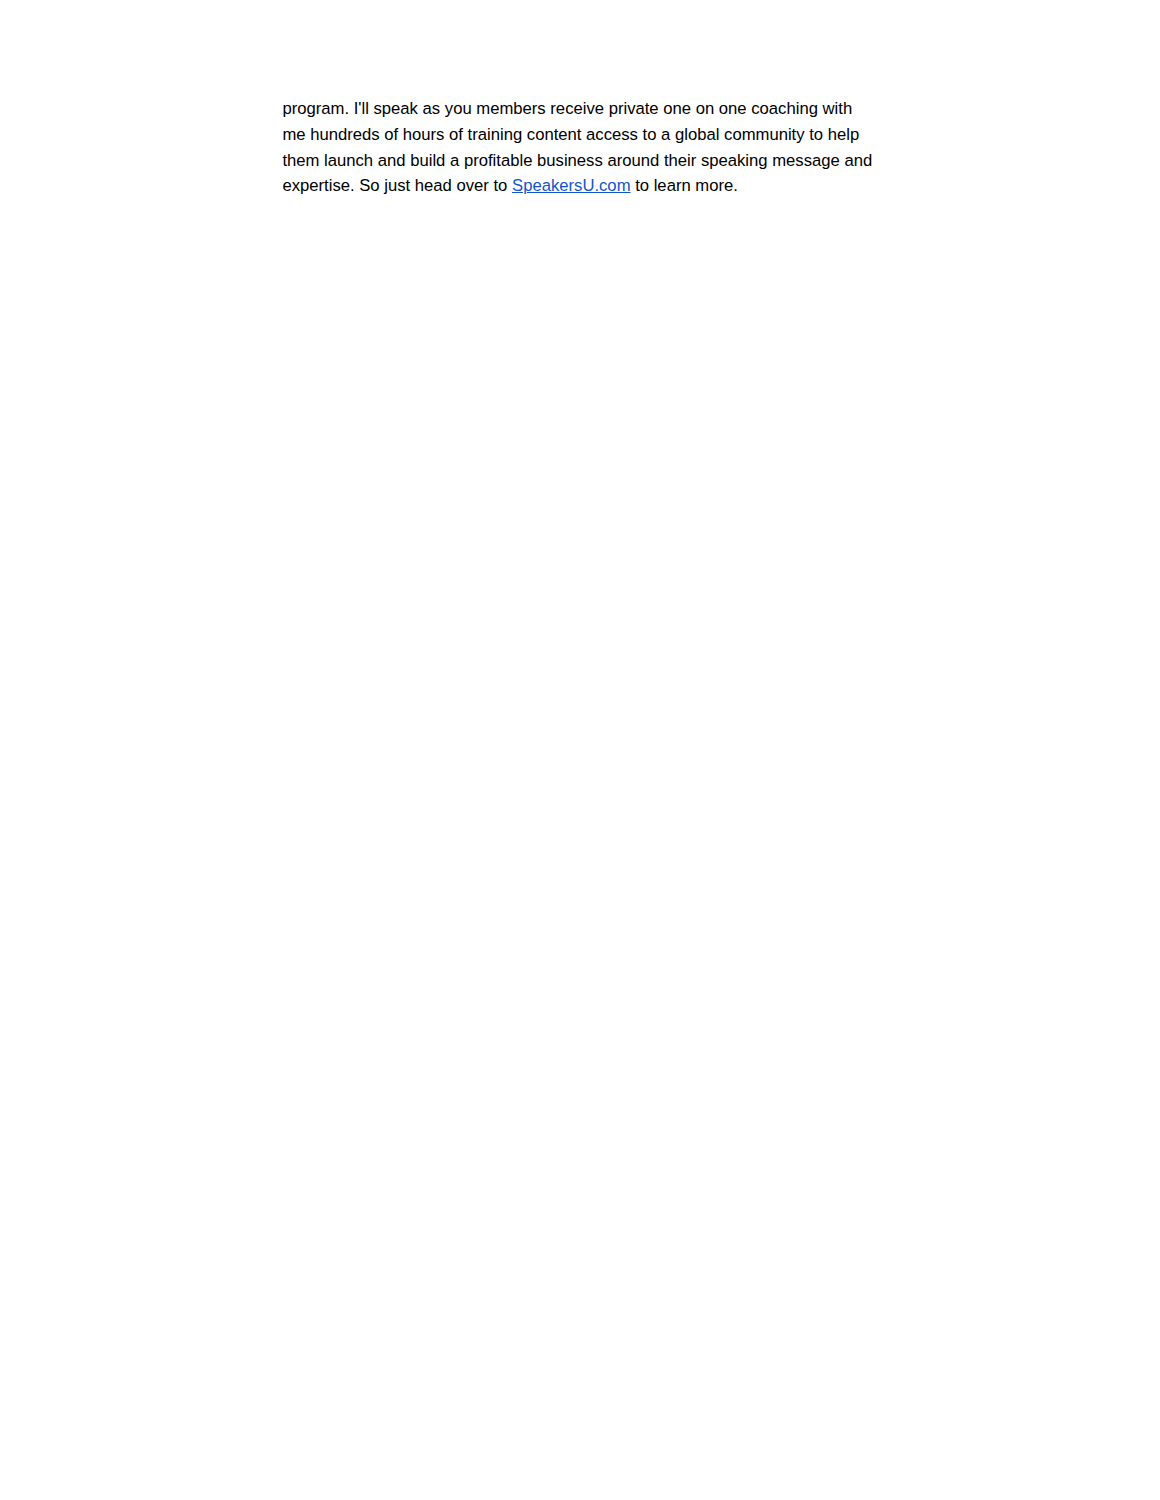program. I'll speak as you members receive private one on one coaching with me hundreds of hours of training content access to a global community to help them launch and build a profitable business around their speaking message and expertise. So just head over to SpeakersU.com to learn more.